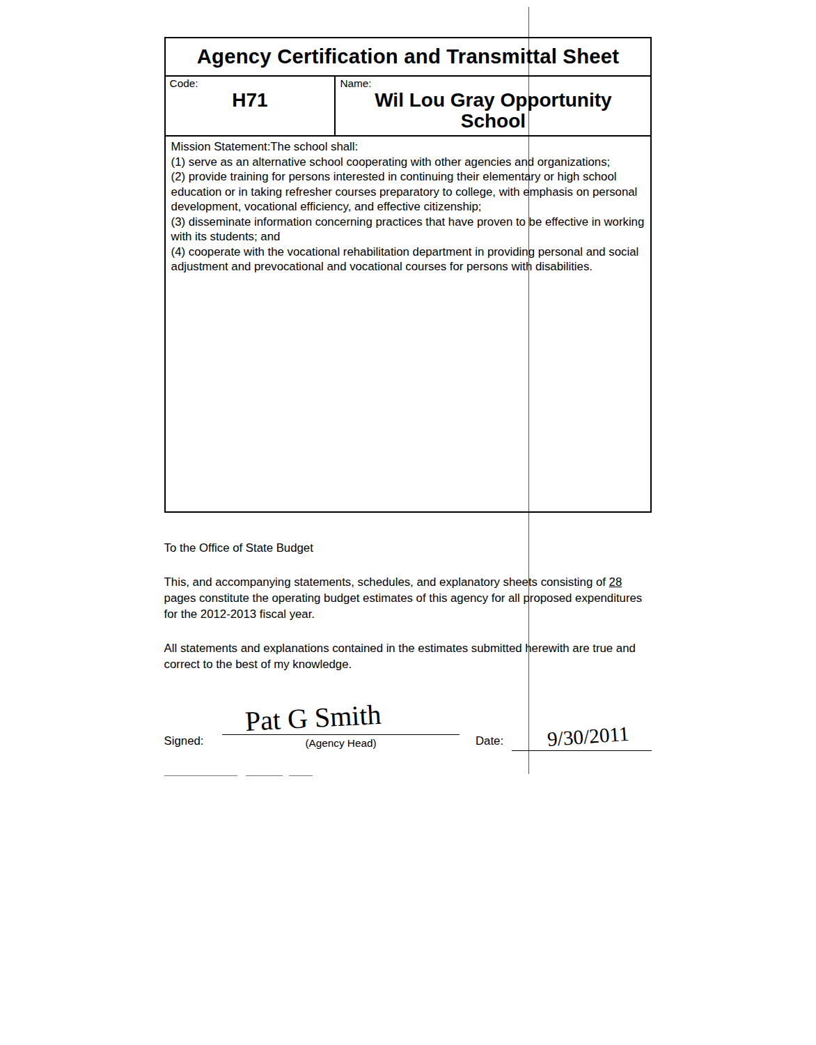Agency Certification and Transmittal Sheet
Code:
H71
Name:
Wil Lou Gray Opportunity School
Mission Statement:The school shall:
(1) serve as an alternative school cooperating with other agencies and organizations;
(2) provide training for persons interested in continuing their elementary or high school education or in taking refresher courses preparatory to college, with emphasis on personal development, vocational efficiency, and effective citizenship;
(3) disseminate information concerning practices that have proven to be effective in working with its students; and
(4) cooperate with the vocational rehabilitation department in providing personal and social adjustment and prevocational and vocational courses for persons with disabilities.
To the Office of State Budget
This, and accompanying statements, schedules, and explanatory sheets consisting of 28 pages constitute the operating budget estimates of this agency for all proposed expenditures for the 2012-2013 fiscal year.
All statements and explanations contained in the estimates submitted herewith are true and correct to the best of my knowledge.
Signed:
Pat G Smith
(Agency Head)
Date:
9/30/2011